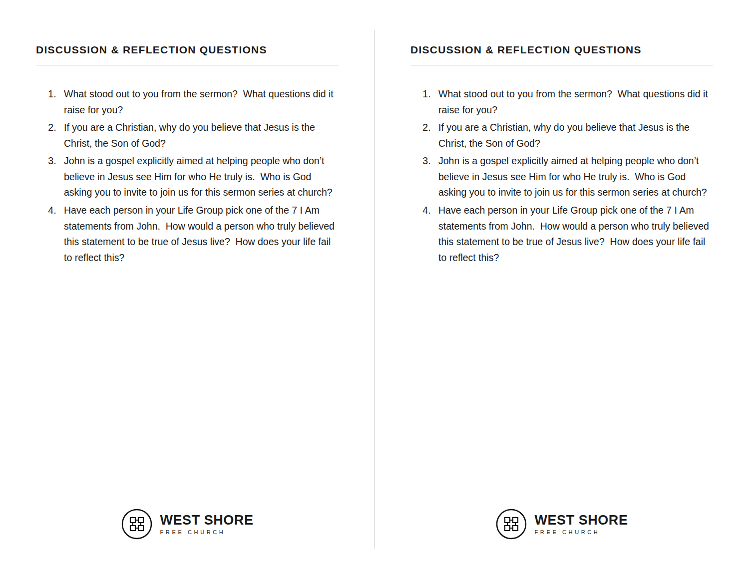Discussion & Reflection Questions
What stood out to you from the sermon? What questions did it raise for you?
If you are a Christian, why do you believe that Jesus is the Christ, the Son of God?
John is a gospel explicitly aimed at helping people who don’t believe in Jesus see Him for who He truly is. Who is God asking you to invite to join us for this sermon series at church?
Have each person in your Life Group pick one of the 7 I Am statements from John. How would a person who truly believed this statement to be true of Jesus live? How does your life fail to reflect this?
WEST SHORE
FREE CHURCH
Discussion & Reflection Questions
What stood out to you from the sermon? What questions did it raise for you?
If you are a Christian, why do you believe that Jesus is the Christ, the Son of God?
John is a gospel explicitly aimed at helping people who don’t believe in Jesus see Him for who He truly is. Who is God asking you to invite to join us for this sermon series at church?
Have each person in your Life Group pick one of the 7 I Am statements from John. How would a person who truly believed this statement to be true of Jesus live? How does your life fail to reflect this?
WEST SHORE
FREE CHURCH